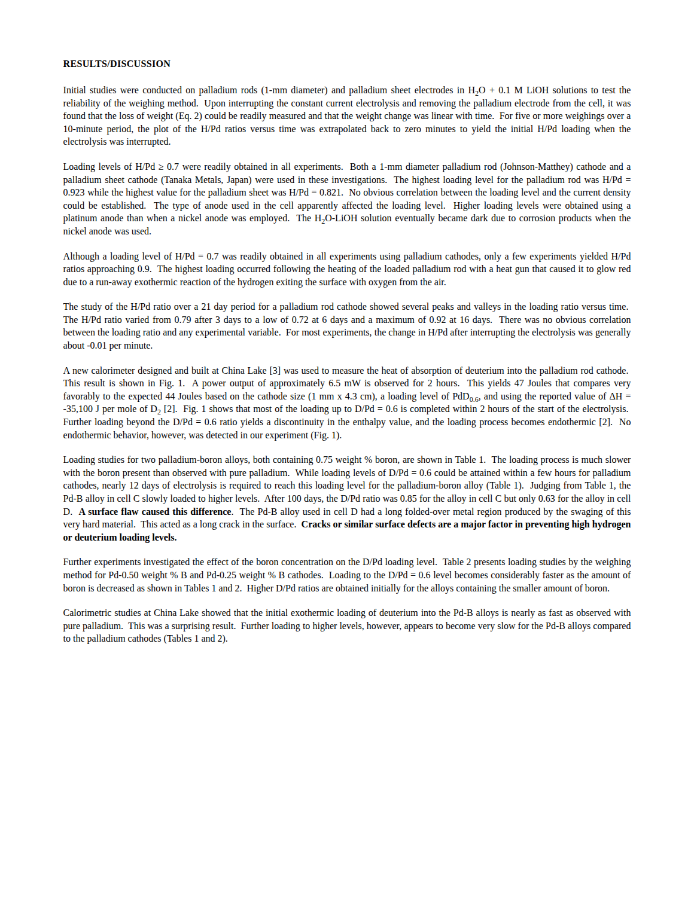RESULTS/DISCUSSION
Initial studies were conducted on palladium rods (1-mm diameter) and palladium sheet electrodes in H2O + 0.1 M LiOH solutions to test the reliability of the weighing method. Upon interrupting the constant current electrolysis and removing the palladium electrode from the cell, it was found that the loss of weight (Eq. 2) could be readily measured and that the weight change was linear with time. For five or more weighings over a 10-minute period, the plot of the H/Pd ratios versus time was extrapolated back to zero minutes to yield the initial H/Pd loading when the electrolysis was interrupted.
Loading levels of H/Pd ≥ 0.7 were readily obtained in all experiments. Both a 1-mm diameter palladium rod (Johnson-Matthey) cathode and a palladium sheet cathode (Tanaka Metals, Japan) were used in these investigations. The highest loading level for the palladium rod was H/Pd = 0.923 while the highest value for the palladium sheet was H/Pd = 0.821. No obvious correlation between the loading level and the current density could be established. The type of anode used in the cell apparently affected the loading level. Higher loading levels were obtained using a platinum anode than when a nickel anode was employed. The H2O-LiOH solution eventually became dark due to corrosion products when the nickel anode was used.
Although a loading level of H/Pd = 0.7 was readily obtained in all experiments using palladium cathodes, only a few experiments yielded H/Pd ratios approaching 0.9. The highest loading occurred following the heating of the loaded palladium rod with a heat gun that caused it to glow red due to a run-away exothermic reaction of the hydrogen exiting the surface with oxygen from the air.
The study of the H/Pd ratio over a 21 day period for a palladium rod cathode showed several peaks and valleys in the loading ratio versus time. The H/Pd ratio varied from 0.79 after 3 days to a low of 0.72 at 6 days and a maximum of 0.92 at 16 days. There was no obvious correlation between the loading ratio and any experimental variable. For most experiments, the change in H/Pd after interrupting the electrolysis was generally about -0.01 per minute.
A new calorimeter designed and built at China Lake [3] was used to measure the heat of absorption of deuterium into the palladium rod cathode. This result is shown in Fig. 1. A power output of approximately 6.5 mW is observed for 2 hours. This yields 47 Joules that compares very favorably to the expected 44 Joules based on the cathode size (1 mm x 4.3 cm), a loading level of PdD0.6, and using the reported value of ΔH = -35,100 J per mole of D2 [2]. Fig. 1 shows that most of the loading up to D/Pd = 0.6 is completed within 2 hours of the start of the electrolysis. Further loading beyond the D/Pd = 0.6 ratio yields a discontinuity in the enthalpy value, and the loading process becomes endothermic [2]. No endothermic behavior, however, was detected in our experiment (Fig. 1).
Loading studies for two palladium-boron alloys, both containing 0.75 weight % boron, are shown in Table 1. The loading process is much slower with the boron present than observed with pure palladium. While loading levels of D/Pd = 0.6 could be attained within a few hours for palladium cathodes, nearly 12 days of electrolysis is required to reach this loading level for the palladium-boron alloy (Table 1). Judging from Table 1, the Pd-B alloy in cell C slowly loaded to higher levels. After 100 days, the D/Pd ratio was 0.85 for the alloy in cell C but only 0.63 for the alloy in cell D. A surface flaw caused this difference. The Pd-B alloy used in cell D had a long folded-over metal region produced by the swaging of this very hard material. This acted as a long crack in the surface. Cracks or similar surface defects are a major factor in preventing high hydrogen or deuterium loading levels.
Further experiments investigated the effect of the boron concentration on the D/Pd loading level. Table 2 presents loading studies by the weighing method for Pd-0.50 weight % B and Pd-0.25 weight % B cathodes. Loading to the D/Pd = 0.6 level becomes considerably faster as the amount of boron is decreased as shown in Tables 1 and 2. Higher D/Pd ratios are obtained initially for the alloys containing the smaller amount of boron.
Calorimetric studies at China Lake showed that the initial exothermic loading of deuterium into the Pd-B alloys is nearly as fast as observed with pure palladium. This was a surprising result. Further loading to higher levels, however, appears to become very slow for the Pd-B alloys compared to the palladium cathodes (Tables 1 and 2).